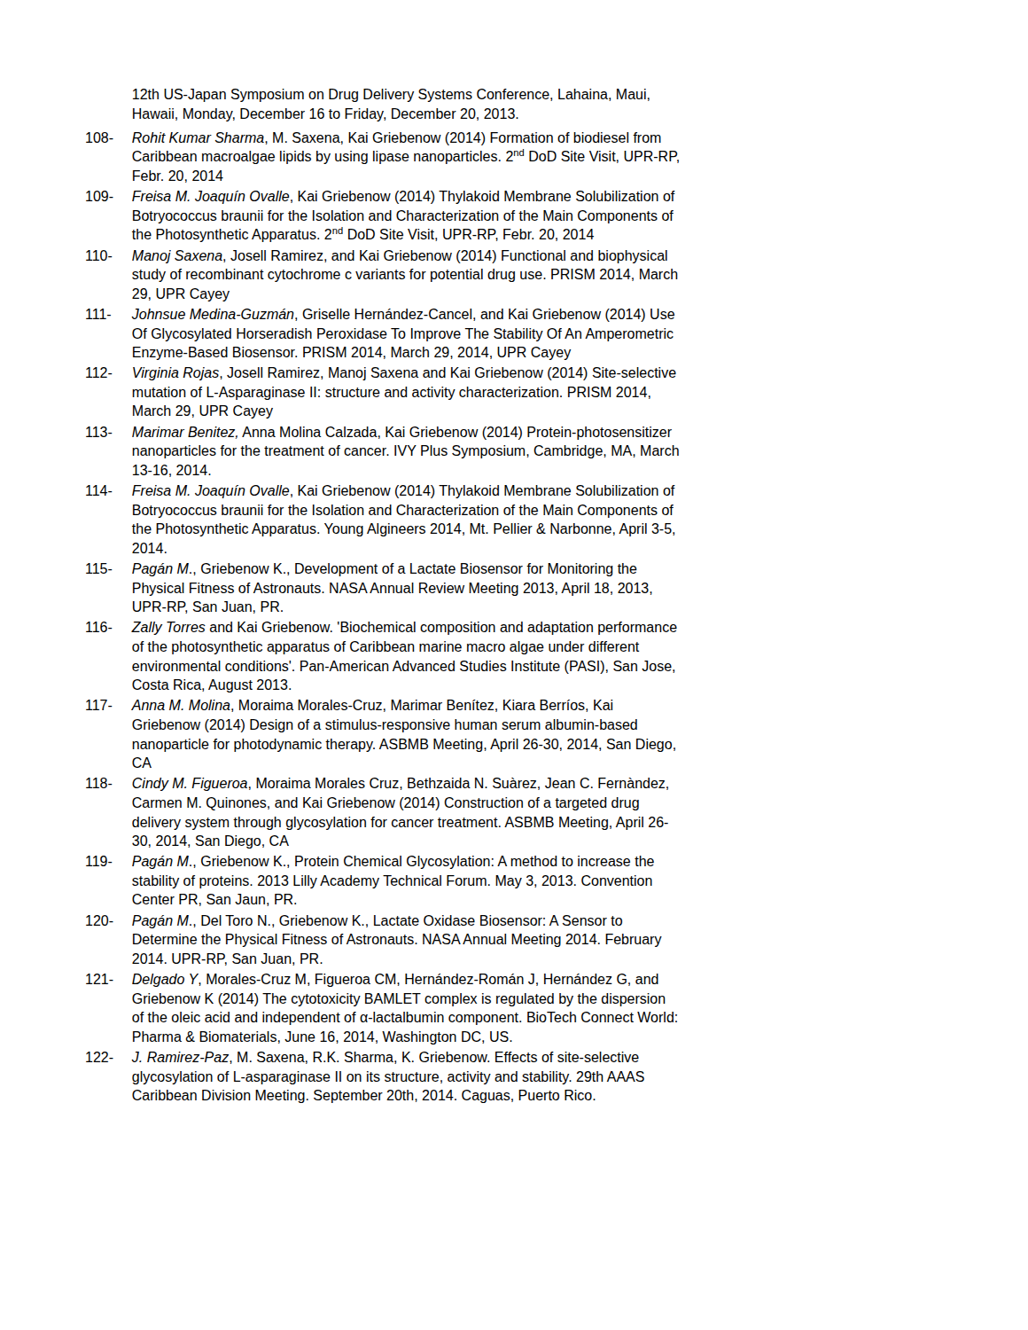12th US-Japan Symposium on Drug Delivery Systems Conference, Lahaina, Maui, Hawaii, Monday, December 16 to Friday, December 20, 2013.
108- Rohit Kumar Sharma, M. Saxena, Kai Griebenow (2014) Formation of biodiesel from Caribbean macroalgae lipids by using lipase nanoparticles. 2nd DoD Site Visit, UPR-RP, Febr. 20, 2014
109- Freisa M. Joaquín Ovalle, Kai Griebenow (2014) Thylakoid Membrane Solubilization of Botryococcus braunii for the Isolation and Characterization of the Main Components of the Photosynthetic Apparatus. 2nd DoD Site Visit, UPR-RP, Febr. 20, 2014
110- Manoj Saxena, Josell Ramirez, and Kai Griebenow (2014) Functional and biophysical study of recombinant cytochrome c variants for potential drug use. PRISM 2014, March 29, UPR Cayey
111- Johnsue Medina-Guzmán, Griselle Hernández-Cancel, and Kai Griebenow (2014) Use Of Glycosylated Horseradish Peroxidase To Improve The Stability Of An Amperometric Enzyme-Based Biosensor. PRISM 2014, March 29, 2014, UPR Cayey
112- Virginia Rojas, Josell Ramirez, Manoj Saxena and Kai Griebenow (2014) Site-selective mutation of L-Asparaginase II: structure and activity characterization. PRISM 2014, March 29, UPR Cayey
113- Marimar Benitez, Anna Molina Calzada, Kai Griebenow (2014) Protein-photosensitizer nanoparticles for the treatment of cancer. IVY Plus Symposium, Cambridge, MA, March 13-16, 2014.
114- Freisa M. Joaquín Ovalle, Kai Griebenow (2014) Thylakoid Membrane Solubilization of Botryococcus braunii for the Isolation and Characterization of the Main Components of the Photosynthetic Apparatus. Young Algineers 2014, Mt. Pellier & Narbonne, April 3-5, 2014.
115- Pagán M., Griebenow K., Development of a Lactate Biosensor for Monitoring the Physical Fitness of Astronauts. NASA Annual Review Meeting 2013, April 18, 2013, UPR-RP, San Juan, PR.
116- Zally Torres and Kai Griebenow. 'Biochemical composition and adaptation performance of the photosynthetic apparatus of Caribbean marine macro algae under different environmental conditions'. Pan-American Advanced Studies Institute (PASI), San Jose, Costa Rica, August 2013.
117- Anna M. Molina, Moraima Morales-Cruz, Marimar Benítez, Kiara Berríos, Kai Griebenow (2014) Design of a stimulus-responsive human serum albumin-based nanoparticle for photodynamic therapy. ASBMB Meeting, April 26-30, 2014, San Diego, CA
118- Cindy M. Figueroa, Moraima Morales Cruz, Bethzaida N. Suàrez, Jean C. Fernàndez, Carmen M. Quinones, and Kai Griebenow (2014) Construction of a targeted drug delivery system through glycosylation for cancer treatment. ASBMB Meeting, April 26-30, 2014, San Diego, CA
119- Pagán M., Griebenow K., Protein Chemical Glycosylation: A method to increase the stability of proteins. 2013 Lilly Academy Technical Forum. May 3, 2013. Convention Center PR, San Jaun, PR.
120- Pagán M., Del Toro N., Griebenow K., Lactate Oxidase Biosensor: A Sensor to Determine the Physical Fitness of Astronauts. NASA Annual Meeting 2014. February 2014. UPR-RP, San Juan, PR.
121- Delgado Y, Morales-Cruz M, Figueroa CM, Hernández-Román J, Hernández G, and Griebenow K (2014) The cytotoxicity BAMLET complex is regulated by the dispersion of the oleic acid and independent of α-lactalbumin component. BioTech Connect World: Pharma & Biomaterials, June 16, 2014, Washington DC, US.
122- J. Ramirez-Paz, M. Saxena, R.K. Sharma, K. Griebenow. Effects of site-selective glycosylation of L-asparaginase II on its structure, activity and stability. 29th AAAS Caribbean Division Meeting. September 20th, 2014. Caguas, Puerto Rico.